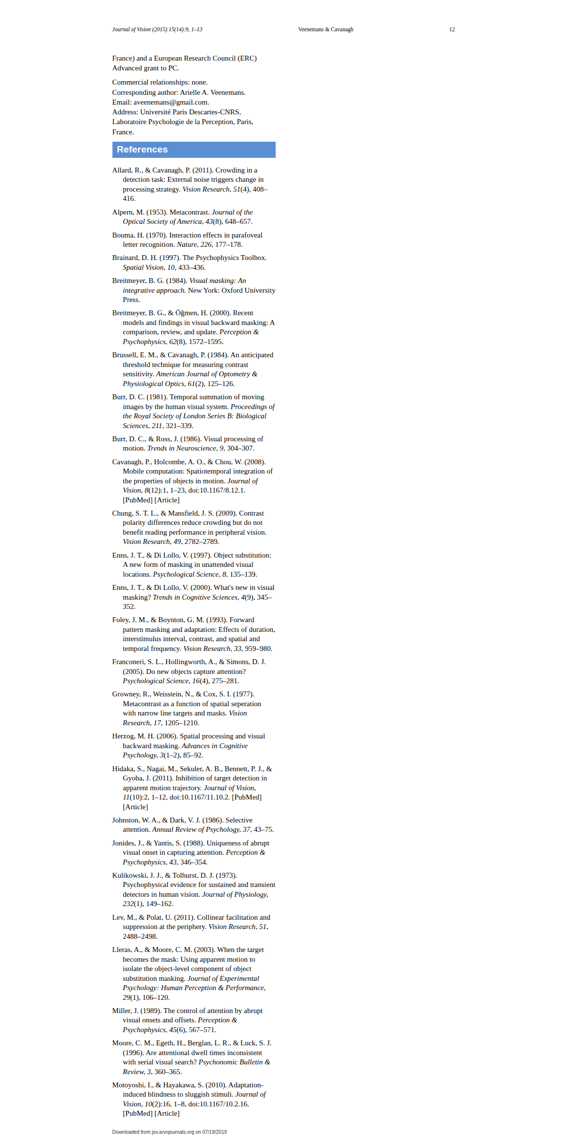Journal of Vision (2015) 15(14):9, 1–13
Veenemans & Cavanagh
12
France) and a European Research Council (ERC) Advanced grant to PC.
Commercial relationships: none.
Corresponding author: Arielle A. Veenemans.
Email: aveenemans@gmail.com.
Address: Université Paris Descartes-CNRS, Laboratoire Psychologie de la Perception, Paris, France.
References
Allard, R., & Cavanagh, P. (2011). Crowding in a detection task: External noise triggers change in processing strategy. Vision Research, 51(4), 408–416.
Alpern, M. (1953). Metacontrast. Journal of the Optical Society of America, 43(8), 648–657.
Bouma, H. (1970). Interaction effects in parafoveal letter recognition. Nature, 226, 177–178.
Brainard, D. H. (1997). The Psychophysics Toolbox. Spatial Vision, 10, 433–436.
Breitmeyer, B. G. (1984). Visual masking: An integrative approach. New York: Oxford University Press.
Breitmeyer, B. G., & Öğmen, H. (2000). Recent models and findings in visual backward masking: A comparison, review, and update. Perception & Psychophysics, 62(8), 1572–1595.
Brussell, E. M., & Cavanagh, P. (1984). An anticipated threshold technique for measuring contrast sensitivity. American Journal of Optometry & Physiological Optics, 61(2), 125–126.
Burr, D. C. (1981). Temporal summation of moving images by the human visual system. Proceedings of the Royal Society of London Series B: Biological Sciences, 211, 321–339.
Burr, D. C., & Ross, J. (1986). Visual processing of motion. Trends in Neuroscience, 9, 304–307.
Cavanagh, P., Holcombe, A. O., & Chou, W. (2008). Mobile computation: Spatiotemporal integration of the properties of objects in motion. Journal of Vision, 8(12):1, 1–23, doi:10.1167/8.12.1. [PubMed] [Article]
Chung, S. T. L., & Mansfield, J. S. (2009). Contrast polarity differences reduce crowding but do not benefit reading performance in peripheral vision. Vision Research, 49, 2782–2789.
Enns, J. T., & Di Lollo, V. (1997). Object substitution: A new form of masking in unattended visual locations. Psychological Science, 8, 135–139.
Enns, J. T., & Di Lollo, V. (2000). What's new in visual masking? Trends in Cognitive Sciences, 4(9), 345–352.
Foley, J. M., & Boynton, G. M. (1993). Forward pattern masking and adaptation: Effects of duration, interstimulus interval, contrast, and spatial and temporal frequency. Vision Research, 33, 959–980.
Franconeri, S. L., Hollingworth, A., & Simons, D. J. (2005). Do new objects capture attention? Psychological Science, 16(4), 275–281.
Growney, R., Weisstein, N., & Cox, S. I. (1977). Metacontrast as a function of spatial seperation with narrow line targets and masks. Vision Research, 17, 1205–1210.
Herzog, M. H. (2006). Spatial processing and visual backward masking. Advances in Cognitive Psychology, 3(1–2), 85–92.
Hidaka, S., Nagai, M., Sekuler, A. B., Bennett, P. J., & Gyoba, J. (2011). Inhibition of target detection in apparent motion trajectory. Journal of Vision, 11(10):2, 1–12, doi:10.1167/11.10.2. [PubMed] [Article]
Johnston, W. A., & Dark, V. J. (1986). Selective attention. Annual Review of Psychology, 37, 43–75.
Jonides, J., & Yantis, S. (1988). Uniqueness of abrupt visual onset in capturing attention. Perception & Psychophysics, 43, 346–354.
Kulikowski, J. J., & Tolhurst, D. J. (1973). Psychophysical evidence for sustained and transient detectors in human vision. Journal of Physiology, 232(1), 149–162.
Lev, M., & Polat, U. (2011). Collinear facilitation and suppression at the periphery. Vision Research, 51, 2488–2498.
Lleras, A., & Moore, C. M. (2003). When the target becomes the mask: Using apparent motion to isolate the object-level component of object substitution masking. Journal of Experimental Psychology: Human Perception & Performance, 29(1), 106–120.
Miller, J. (1989). The control of attention by abrupt visual onsets and offsets. Perception & Psychophysics, 45(6), 567–571.
Moore, C. M., Egeth, H., Berglan, L. R., & Luck, S. J. (1996). Are attentional dwell times inconsistent with serial visual search? Psychonomic Bulletin & Review, 3, 360–365.
Motoyoshi, I., & Hayakawa, S. (2010). Adaptation-induced blindness to sluggish stimuli. Journal of Vision, 10(2):16, 1–8, doi:10.1167/10.2.16. [PubMed] [Article]
Downloaded from jov.arvojournals.org on 07/19/2019